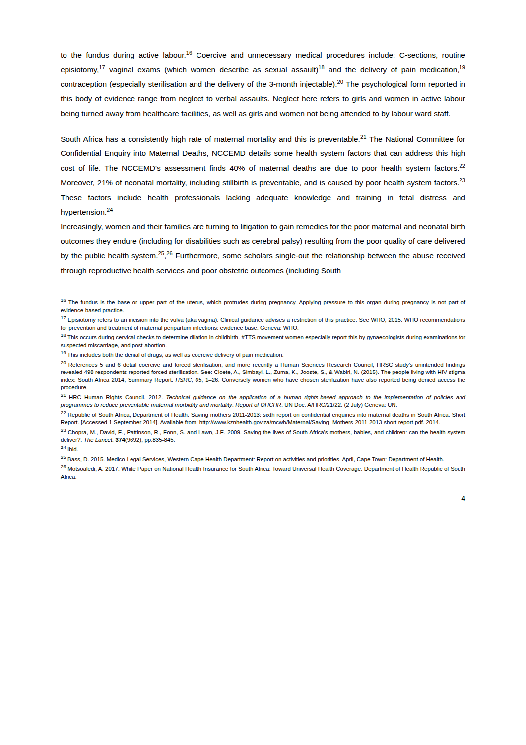to the fundus during active labour.16 Coercive and unnecessary medical procedures include: C-sections, routine episiotomy,17 vaginal exams (which women describe as sexual assault)18 and the delivery of pain medication,19 contraception (especially sterilisation and the delivery of the 3-month injectable).20 The psychological form reported in this body of evidence range from neglect to verbal assaults. Neglect here refers to girls and women in active labour being turned away from healthcare facilities, as well as girls and women not being attended to by labour ward staff.
South Africa has a consistently high rate of maternal mortality and this is preventable.21 The National Committee for Confidential Enquiry into Maternal Deaths, NCCEMD details some health system factors that can address this high cost of life. The NCCEMD's assessment finds 40% of maternal deaths are due to poor health system factors.22 Moreover, 21% of neonatal mortality, including stillbirth is preventable, and is caused by poor health system factors.23 These factors include health professionals lacking adequate knowledge and training in fetal distress and hypertension.24
Increasingly, women and their families are turning to litigation to gain remedies for the poor maternal and neonatal birth outcomes they endure (including for disabilities such as cerebral palsy) resulting from the poor quality of care delivered by the public health system.25,26 Furthermore, some scholars single-out the relationship between the abuse received through reproductive health services and poor obstetric outcomes (including South
16 The fundus is the base or upper part of the uterus, which protrudes during pregnancy. Applying pressure to this organ during pregnancy is not part of evidence-based practice.
17 Episiotomy refers to an incision into the vulva (aka vagina). Clinical guidance advises a restriction of this practice. See WHO, 2015. WHO recommendations for prevention and treatment of maternal peripartum infections: evidence base. Geneva: WHO.
18 This occurs during cervical checks to determine dilation in childbirth. #TTS movement women especially report this by gynaecologists during examinations for suspected miscarriage, and post-abortion.
19 This includes both the denial of drugs, as well as coercive delivery of pain medication.
20 References 5 and 6 detail coercive and forced sterilisation, and more recently a Human Sciences Research Council, HRSC study's unintended findings revealed 498 respondents reported forced sterilisation. See: Cloete, A., Simbayi, L., Zuma, K., Jooste, S., & Wabiri, N. (2015). The people living with HIV stigma index: South Africa 2014, Summary Report. HSRC, 05, 1–26. Conversely women who have chosen sterilization have also reported being denied access the procedure.
21 HRC Human Rights Council. 2012. Technical guidance on the application of a human rights-based approach to the implementation of policies and programmes to reduce preventable maternal morbidity and mortality. Report of OHCHR. UN Doc. A/HRC/21/22. (2 July) Geneva: UN.
22 Republic of South Africa, Department of Health. Saving mothers 2011-2013: sixth report on confidential enquiries into maternal deaths in South Africa. Short Report. [Accessed 1 September 2014]. Available from: http://www.kznhealth.gov.za/mcwh/Maternal/Saving- Mothers-2011-2013-short-report.pdf. 2014.
23 Chopra, M., David, E., Pattinson, R., Fonn, S. and Lawn, J.E. 2009. Saving the lives of South Africa's mothers, babies, and children: can the health system deliver?. The Lancet. 374(9692), pp.835-845.
24 Ibid.
25 Bass, D. 2015. Medico-Legal Services, Western Cape Health Department: Report on activities and priorities. April, Cape Town: Department of Health.
26 Motsoaledi, A. 2017. White Paper on National Health Insurance for South Africa: Toward Universal Health Coverage. Department of Health Republic of South Africa.
4